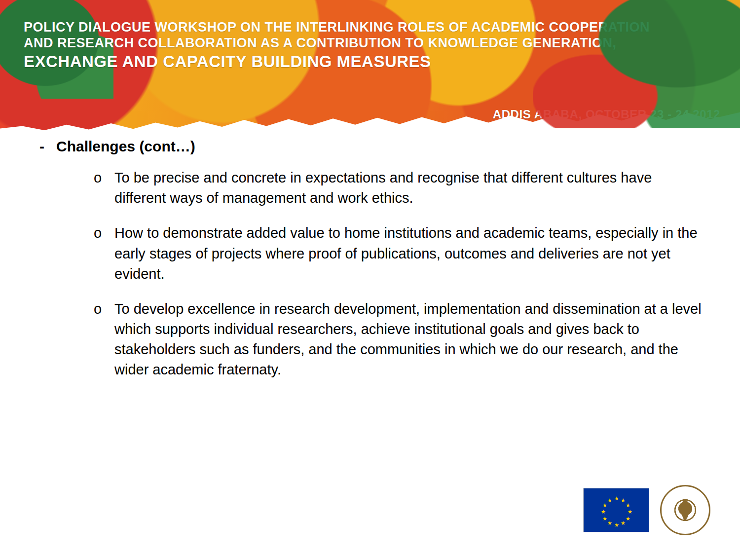Policy Dialogue Workshop on the Interlinking Roles of Academic Cooperation
and Research Collaboration as a Contribution to Knowledge Generation,
Exchange and Capacity Building Measures
Addis Ababa, October 23 - 24 2012
-Challenges (cont…)
To be precise and concrete in expectations and recognise that different cultures have different ways of management and work ethics.
How to demonstrate added value to home institutions and academic teams, especially in the early stages of projects where proof of publications, outcomes and deliveries are not yet evident.
To develop excellence in research development, implementation and dissemination at a level which supports individual researchers, achieve institutional goals and gives back to stakeholders such as funders, and the communities in which we do our research, and the wider academic fraternaty.
★
★
★
★
★
★
★
★
★
★
★
★